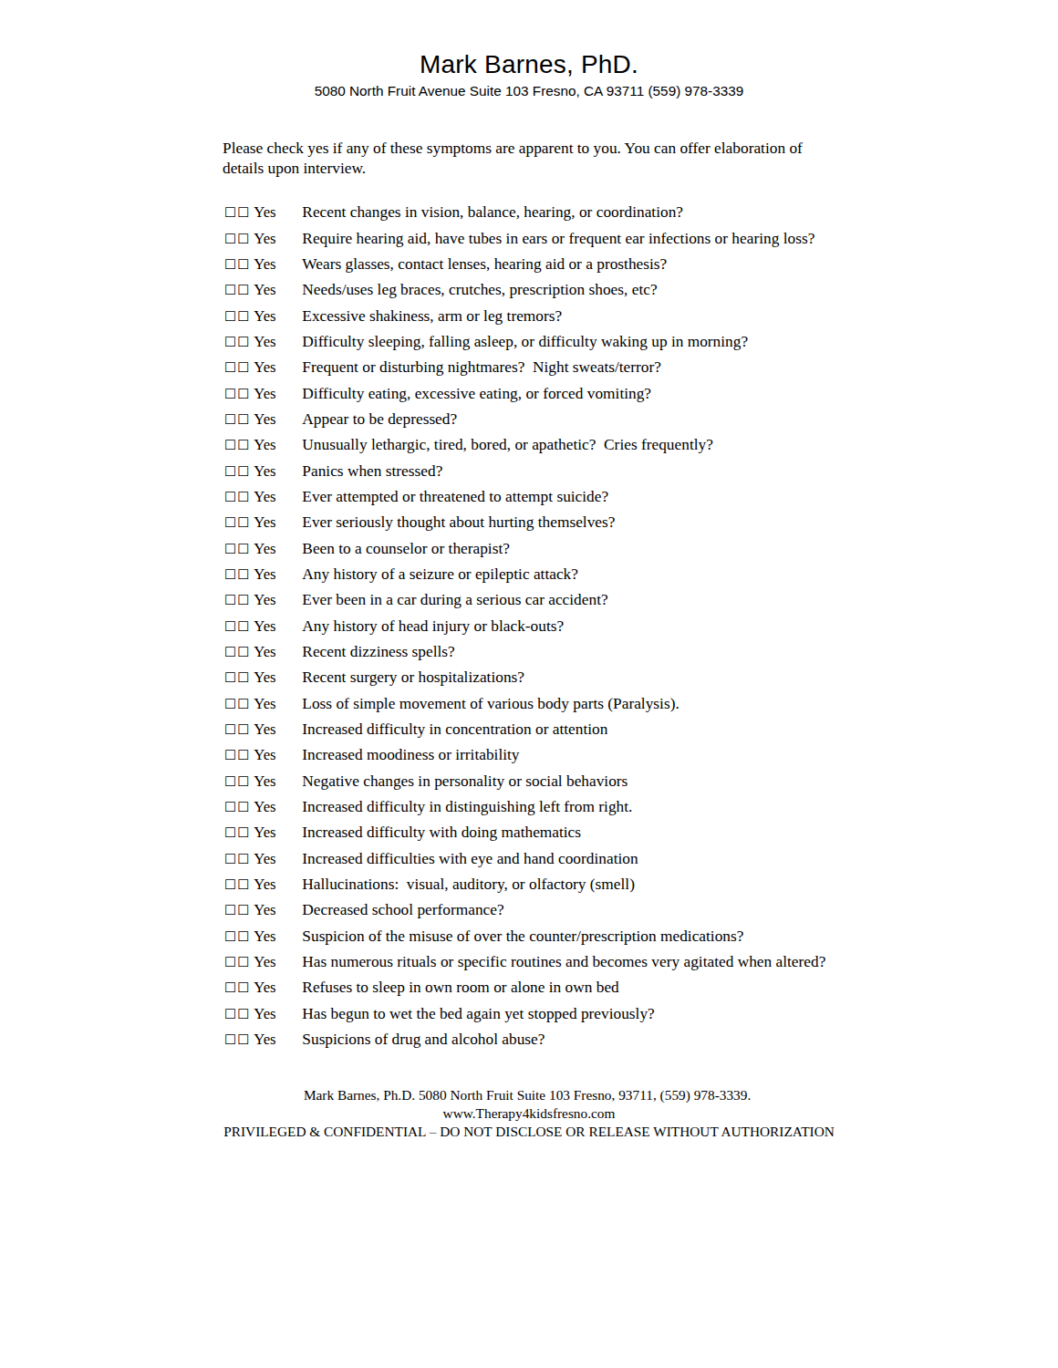Mark Barnes, PhD.
5080 North Fruit Avenue Suite 103 Fresno, CA 93711 (559) 978-3339
Please check yes if any of these symptoms are apparent to you. You can offer elaboration of details upon interview.
☐☐Yes Recent changes in vision, balance, hearing, or coordination?
☐☐Yes Require hearing aid, have tubes in ears or frequent ear infections or hearing loss?
☐☐Yes Wears glasses, contact lenses, hearing aid or a prosthesis?
☐☐Yes Needs/uses leg braces, crutches, prescription shoes, etc?
☐☐Yes Excessive shakiness, arm or leg tremors?
☐☐Yes Difficulty sleeping, falling asleep, or difficulty waking up in morning?
☐☐Yes Frequent or disturbing nightmares? Night sweats/terror?
☐☐Yes Difficulty eating, excessive eating, or forced vomiting?
☐☐Yes Appear to be depressed?
☐☐Yes Unusually lethargic, tired, bored, or apathetic? Cries frequently?
☐☐Yes Panics when stressed?
☐☐Yes Ever attempted or threatened to attempt suicide?
☐☐Yes Ever seriously thought about hurting themselves?
☐☐Yes Been to a counselor or therapist?
☐☐Yes Any history of a seizure or epileptic attack?
☐☐Yes Ever been in a car during a serious car accident?
☐☐Yes Any history of head injury or black-outs?
☐☐Yes Recent dizziness spells?
☐☐Yes Recent surgery or hospitalizations?
☐☐Yes Loss of simple movement of various body parts (Paralysis).
☐☐Yes Increased difficulty in concentration or attention
☐☐Yes Increased moodiness or irritability
☐☐Yes Negative changes in personality or social behaviors
☐☐Yes Increased difficulty in distinguishing left from right.
☐☐Yes Increased difficulty with doing mathematics
☐☐Yes Increased difficulties with eye and hand coordination
☐☐Yes Hallucinations: visual, auditory, or olfactory (smell)
☐☐Yes Decreased school performance?
☐☐Yes Suspicion of the misuse of over the counter/prescription medications?
☐☐Yes Has numerous rituals or specific routines and becomes very agitated when altered?
☐☐Yes Refuses to sleep in own room or alone in own bed
☐☐Yes Has begun to wet the bed again yet stopped previously?
☐☐Yes Suspicions of drug and alcohol abuse?
Mark Barnes, Ph.D. 5080 North Fruit Suite 103 Fresno, 93711, (559) 978-3339. www.Therapy4kidsfresno.com
PRIVILEGED & CONFIDENTIAL – DO NOT DISCLOSE OR RELEASE WITHOUT AUTHORIZATION